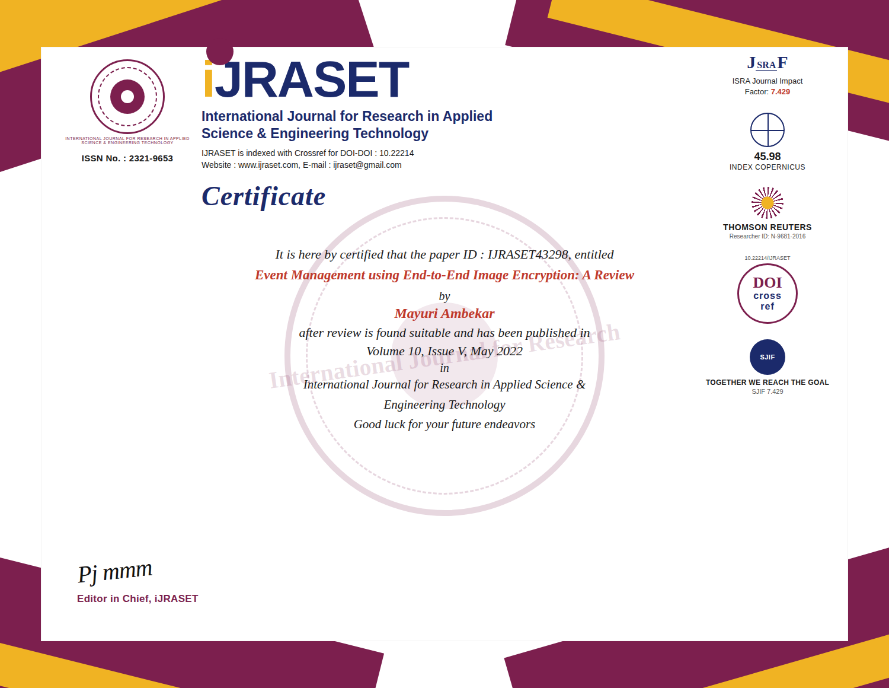International Journal for Research in Applied Science & Engineering Technology
ISSN No. : 2321-9653
i JRASET
International Journal for Research in Applied Science & Engineering Technology
IJRASET is indexed with Crossref for DOI-DOI : 10.22214
Website : www.ijraset.com, E-mail : ijraset@gmail.com
Certificate
JSRAF
ISRA Journal Impact
Factor: 7.429
45.98
INDEX COPERNICUS
THOMSON REUTERS
Researcher ID: N-9681-2016
10.22214/IJRASET
DOI
cross
ref
SJIF
TOGETHER WE REACH THE GOAL
SJIF 7.429
International Journal for Research
It is here by certified that the paper ID : IJRASET43298, entitled
Event Management using End-to-End Image Encryption: A Review
by
Mayuri Ambekar
after review is found suitable and has been published in
Volume 10, Issue V, May 2022
in
International Journal for Research in Applied Science &
Engineering Technology
Good luck for your future endeavors
Pj mmm
Editor in Chief, iJRASET